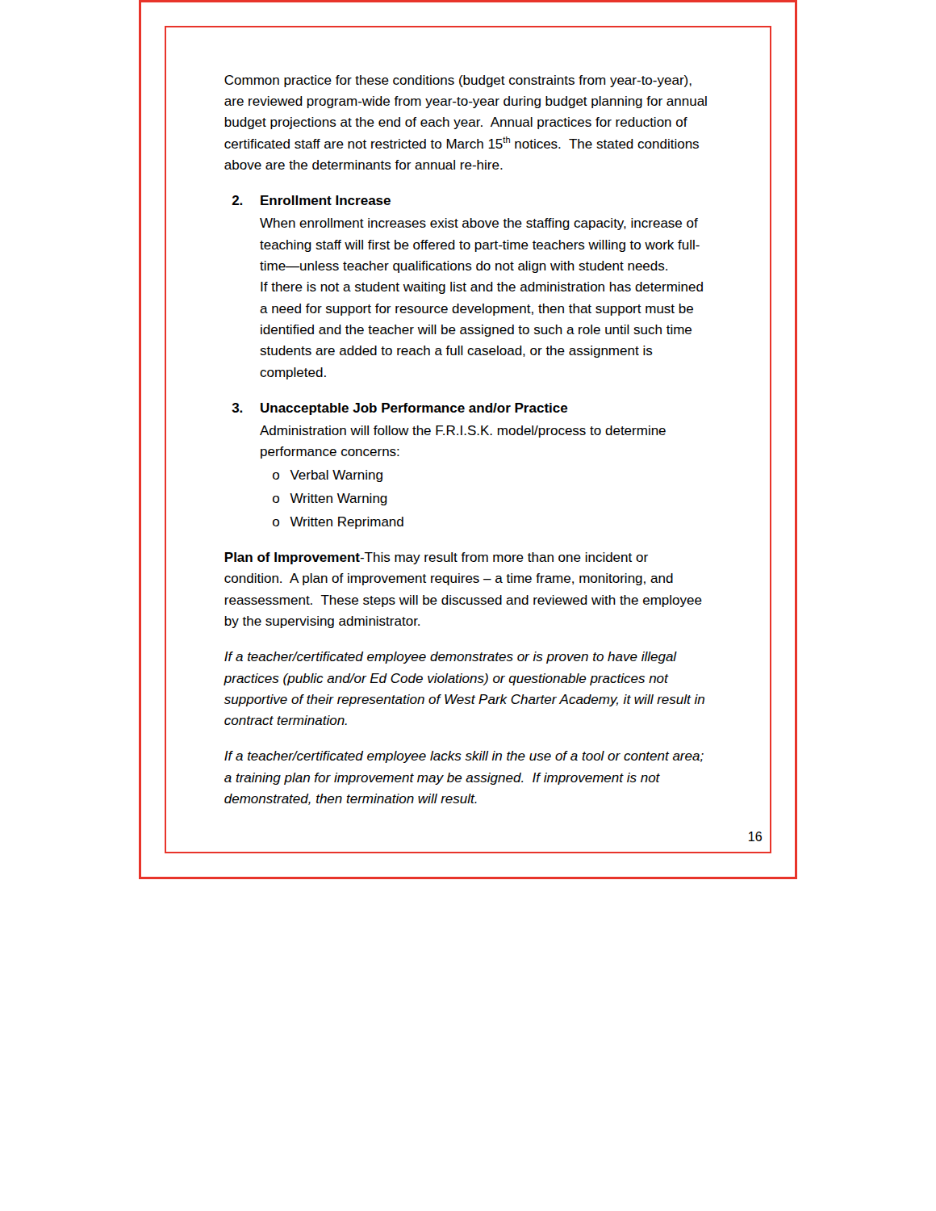Common practice for these conditions (budget constraints from year-to-year), are reviewed program-wide from year-to-year during budget planning for annual budget projections at the end of each year. Annual practices for reduction of certificated staff are not restricted to March 15th notices. The stated conditions above are the determinants for annual re-hire.
2. Enrollment Increase When enrollment increases exist above the staffing capacity, increase of teaching staff will first be offered to part-time teachers willing to work full-time—unless teacher qualifications do not align with student needs.
If there is not a student waiting list and the administration has determined a need for support for resource development, then that support must be identified and the teacher will be assigned to such a role until such time students are added to reach a full caseload, or the assignment is completed.
3. Unacceptable Job Performance and/or Practice Administration will follow the F.R.I.S.K. model/process to determine performance concerns:
Verbal Warning
Written Warning
Written Reprimand
Plan of Improvement-This may result from more than one incident or condition. A plan of improvement requires – a time frame, monitoring, and reassessment. These steps will be discussed and reviewed with the employee by the supervising administrator.
If a teacher/certificated employee demonstrates or is proven to have illegal practices (public and/or Ed Code violations) or questionable practices not supportive of their representation of West Park Charter Academy, it will result in contract termination.
If a teacher/certificated employee lacks skill in the use of a tool or content area; a training plan for improvement may be assigned. If improvement is not demonstrated, then termination will result.
16